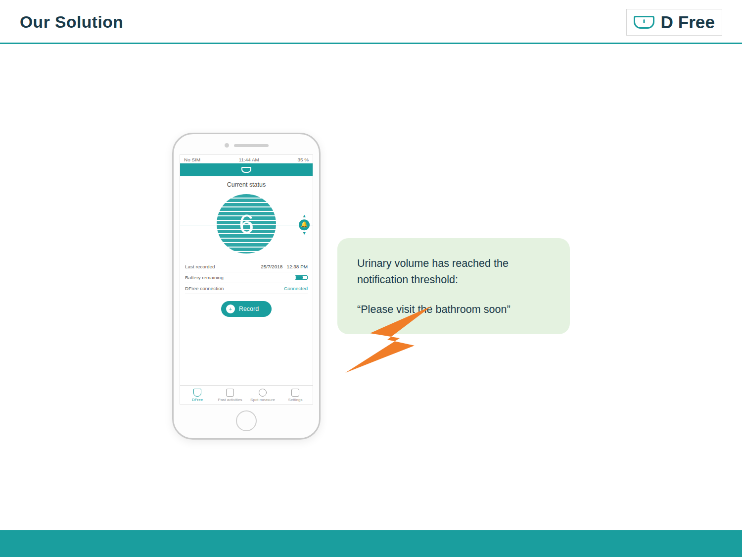Our Solution
D Free
No SIM 11:44 AM 35 %
Current status
6
▲ 🔔 ▼
Last recorded 25/7/2018 12:38 PM
Battery remaining
DFree connection Connected
+ Record
DFree
Past activities
Spot measure
Settings
Urinary volume has reached the notification threshold:
“Please visit the bathroom soon”